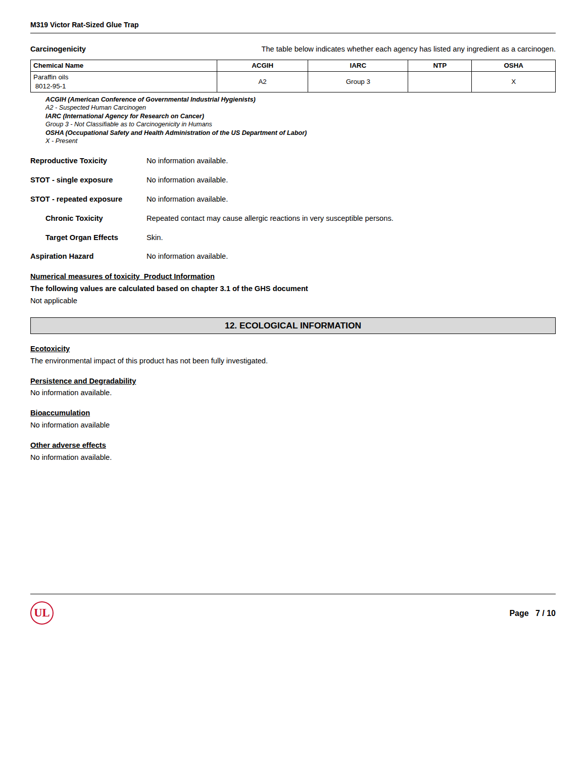M319 Victor Rat-Sized Glue Trap
Carcinogenicity
The table below indicates whether each agency has listed any ingredient as a carcinogen.
| Chemical Name | ACGIH | IARC | NTP | OSHA |
| --- | --- | --- | --- | --- |
| Paraffin oils 8012-95-1 | A2 | Group 3 | | X |
ACGIH (American Conference of Governmental Industrial Hygienists)
A2 - Suspected Human Carcinogen
IARC (International Agency for Research on Cancer)
Group 3 - Not Classifiable as to Carcinogenicity in Humans
OSHA (Occupational Safety and Health Administration of the US Department of Labor)
X - Present
Reproductive Toxicity
No information available.
STOT - single exposure
No information available.
STOT - repeated exposure
No information available.
Chronic Toxicity
Repeated contact may cause allergic reactions in very susceptible persons.
Target Organ Effects
Skin.
Aspiration Hazard
No information available.
Numerical measures of toxicity Product Information
The following values are calculated based on chapter 3.1 of the GHS document
Not applicable
12. ECOLOGICAL INFORMATION
Ecotoxicity
The environmental impact of this product has not been fully investigated.
Persistence and Degradability
No information available.
Bioaccumulation
No information available
Other adverse effects
No information available.
UL
Page 7 / 10